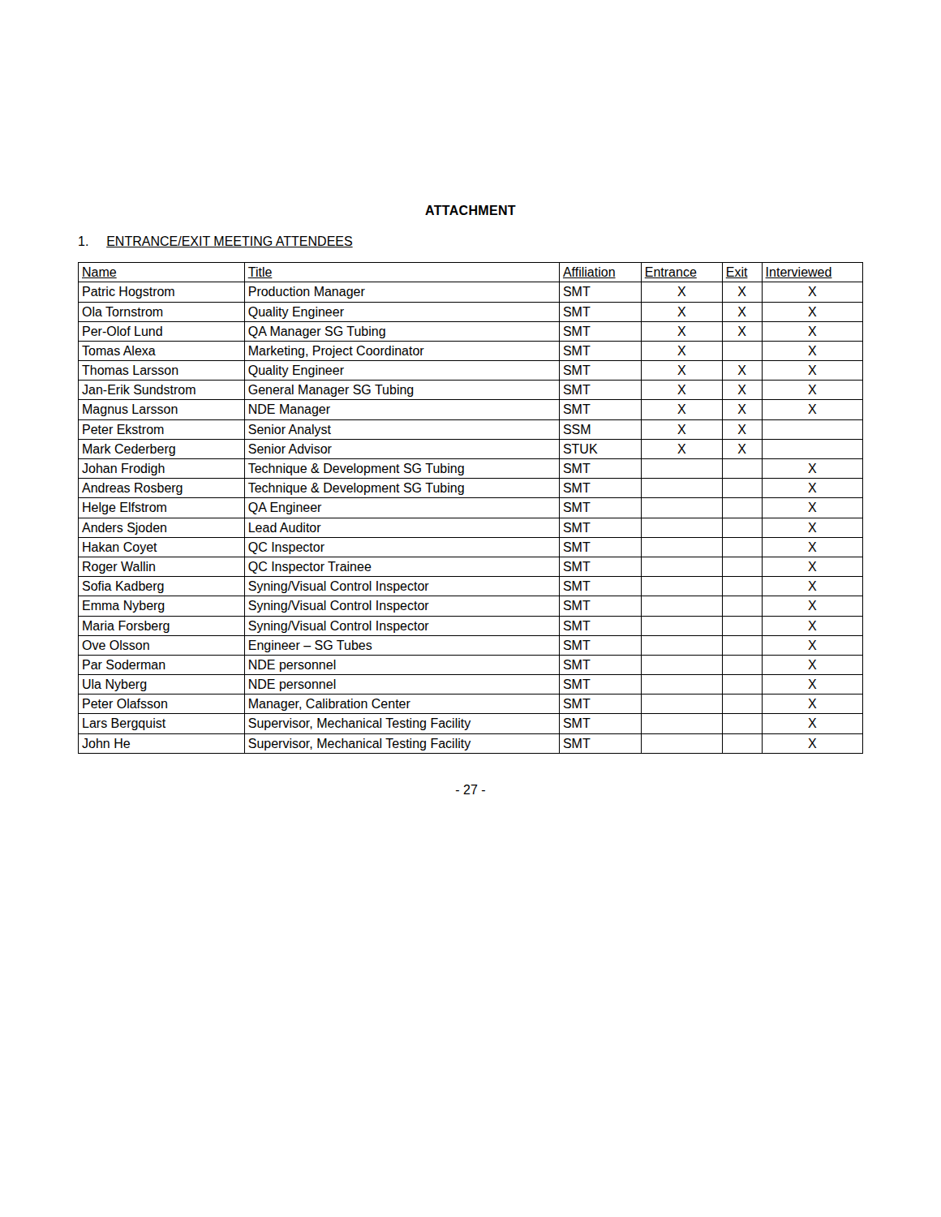ATTACHMENT
1. ENTRANCE/EXIT MEETING ATTENDEES
| Name | Title | Affiliation | Entrance | Exit | Interviewed |
| --- | --- | --- | --- | --- | --- |
| Patric Hogstrom | Production Manager | SMT | X | X | X |
| Ola Tornstrom | Quality Engineer | SMT | X | X | X |
| Per-Olof Lund | QA Manager SG Tubing | SMT | X | X | X |
| Tomas Alexa | Marketing, Project Coordinator | SMT | X | | X |
| Thomas Larsson | Quality Engineer | SMT | X | X | X |
| Jan-Erik Sundstrom | General Manager SG Tubing | SMT | X | X | X |
| Magnus Larsson | NDE Manager | SMT | X | X | X |
| Peter Ekstrom | Senior Analyst | SSM | X | X | |
| Mark Cederberg | Senior Advisor | STUK | X | X | |
| Johan Frodigh | Technique & Development SG Tubing | SMT | | | X |
| Andreas Rosberg | Technique & Development SG Tubing | SMT | | | X |
| Helge Elfstrom | QA Engineer | SMT | | | X |
| Anders Sjoden | Lead Auditor | SMT | | | X |
| Hakan Coyet | QC Inspector | SMT | | | X |
| Roger Wallin | QC Inspector Trainee | SMT | | | X |
| Sofia Kadberg | Syning/Visual Control Inspector | SMT | | | X |
| Emma Nyberg | Syning/Visual Control Inspector | SMT | | | X |
| Maria Forsberg | Syning/Visual Control Inspector | SMT | | | X |
| Ove Olsson | Engineer – SG Tubes | SMT | | | X |
| Par Soderman | NDE personnel | SMT | | | X |
| Ula Nyberg | NDE personnel | SMT | | | X |
| Peter Olafsson | Manager, Calibration Center | SMT | | | X |
| Lars Bergquist | Supervisor, Mechanical Testing Facility | SMT | | | X |
| John He | Supervisor, Mechanical Testing Facility | SMT | | | X |
- 27 -